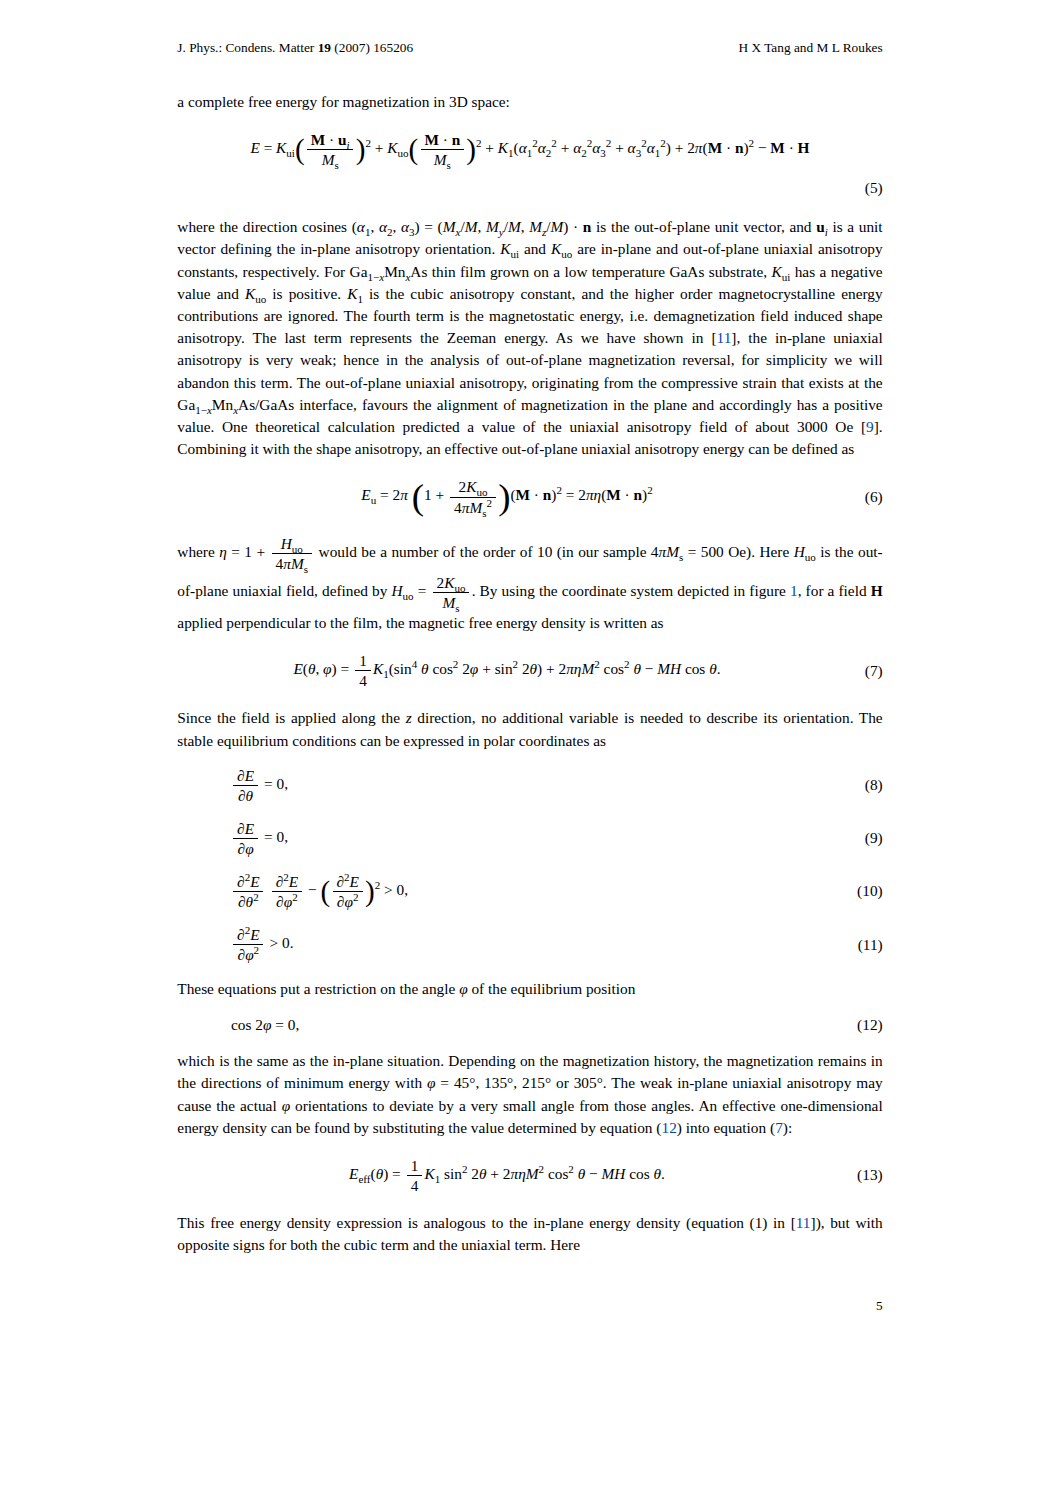J. Phys.: Condens. Matter 19 (2007) 165206
H X Tang and M L Roukes
a complete free energy for magnetization in 3D space:
E = Kui(M · ui Ms)2 + Kuo(M · n Ms)2 + K1(α12α22 + α22α32 + α32α12) + 2π(M · n)2 − M · H
(5)
where the direction cosines (α1, α2, α3) = (Mx/M, My/M, Mz/M) · n is the out-of-plane unit vector, and ui is a unit vector defining the in-plane anisotropy orientation. Kui and Kuo are in-plane and out-of-plane uniaxial anisotropy constants, respectively. For Ga1−xMnxAs thin film grown on a low temperature GaAs substrate, Kui has a negative value and Kuo is positive. K1 is the cubic anisotropy constant, and the higher order magnetocrystalline energy contributions are ignored. The fourth term is the magnetostatic energy, i.e. demagnetization field induced shape anisotropy. The last term represents the Zeeman energy. As we have shown in [11], the in-plane uniaxial anisotropy is very weak; hence in the analysis of out-of-plane magnetization reversal, for simplicity we will abandon this term. The out-of-plane uniaxial anisotropy, originating from the compressive strain that exists at the Ga1−xMnxAs/GaAs interface, favours the alignment of magnetization in the plane and accordingly has a positive value. One theoretical calculation predicted a value of the uniaxial anisotropy field of about 3000 Oe [9]. Combining it with the shape anisotropy, an effective out-of-plane uniaxial anisotropy energy can be defined as
Eu = 2π (1 + 2Kuo 4πMs2)(M · n)2 = 2πη(M · n)2
(6)
where η = 1 + Huo 4πMs would be a number of the order of 10 (in our sample 4πMs = 500 Oe). Here Huo is the out-of-plane uniaxial field, defined by Huo = 2Kuo Ms. By using the coordinate system depicted in figure 1, for a field H applied perpendicular to the film, the magnetic free energy density is written as
E(θ, φ) = 14 K1(sin4 θ cos2 2φ + sin2 2θ) + 2πηM2 cos2 θ − MH cos θ.
(7)
Since the field is applied along the z direction, no additional variable is needed to describe its orientation. The stable equilibrium conditions can be expressed in polar coordinates as
∂E∂θ = 0,
(8)
∂E∂φ = 0,
(9)
∂2E∂θ2 ∂2E∂φ2 − (∂2E∂φ2)2 > 0,
(10)
∂2E∂φ2 > 0.
(11)
These equations put a restriction on the angle φ of the equilibrium position
cos 2φ = 0,
(12)
which is the same as the in-plane situation. Depending on the magnetization history, the magnetization remains in the directions of minimum energy with φ = 45°, 135°, 215° or 305°. The weak in-plane uniaxial anisotropy may cause the actual φ orientations to deviate by a very small angle from those angles. An effective one-dimensional energy density can be found by substituting the value determined by equation (12) into equation (7):
Eeff(θ) = 14 K1 sin2 2θ + 2πηM2 cos2 θ − MH cos θ.
(13)
This free energy density expression is analogous to the in-plane energy density (equation (1) in [11]), but with opposite signs for both the cubic term and the uniaxial term. Here
5